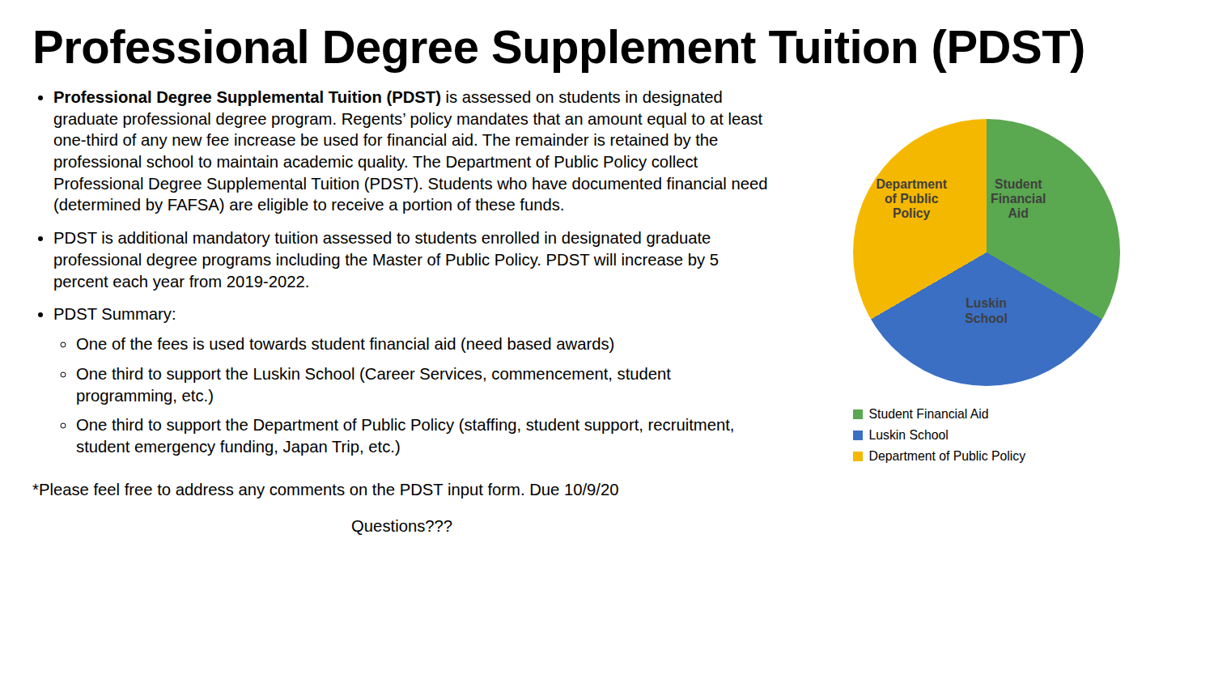Professional Degree Supplement Tuition (PDST)
Professional Degree Supplemental Tuition (PDST) is assessed on students in designated graduate professional degree program. Regents’ policy mandates that an amount equal to at least one-third of any new fee increase be used for financial aid. The remainder is retained by the professional school to maintain academic quality. The Department of Public Policy collect Professional Degree Supplemental Tuition (PDST). Students who have documented financial need (determined by FAFSA) are eligible to receive a portion of these funds.
PDST is additional mandatory tuition assessed to students enrolled in designated graduate professional degree programs including the Master of Public Policy. PDST will increase by 5 percent each year from 2019-2022.
PDST Summary:
One of the fees is used towards student financial aid (need based awards)
One third to support the Luskin School (Career Services, commencement, student programming, etc.)
One third to support the Department of Public Policy (staffing, student support, recruitment, student emergency funding, Japan Trip, etc.)
*Please feel free to address any comments on the PDST input form. Due 10/9/20
Questions???
Student
Financial
Aid
Luskin
School
Department
of Public
Policy
Student Financial Aid
Luskin School
Department of Public Policy